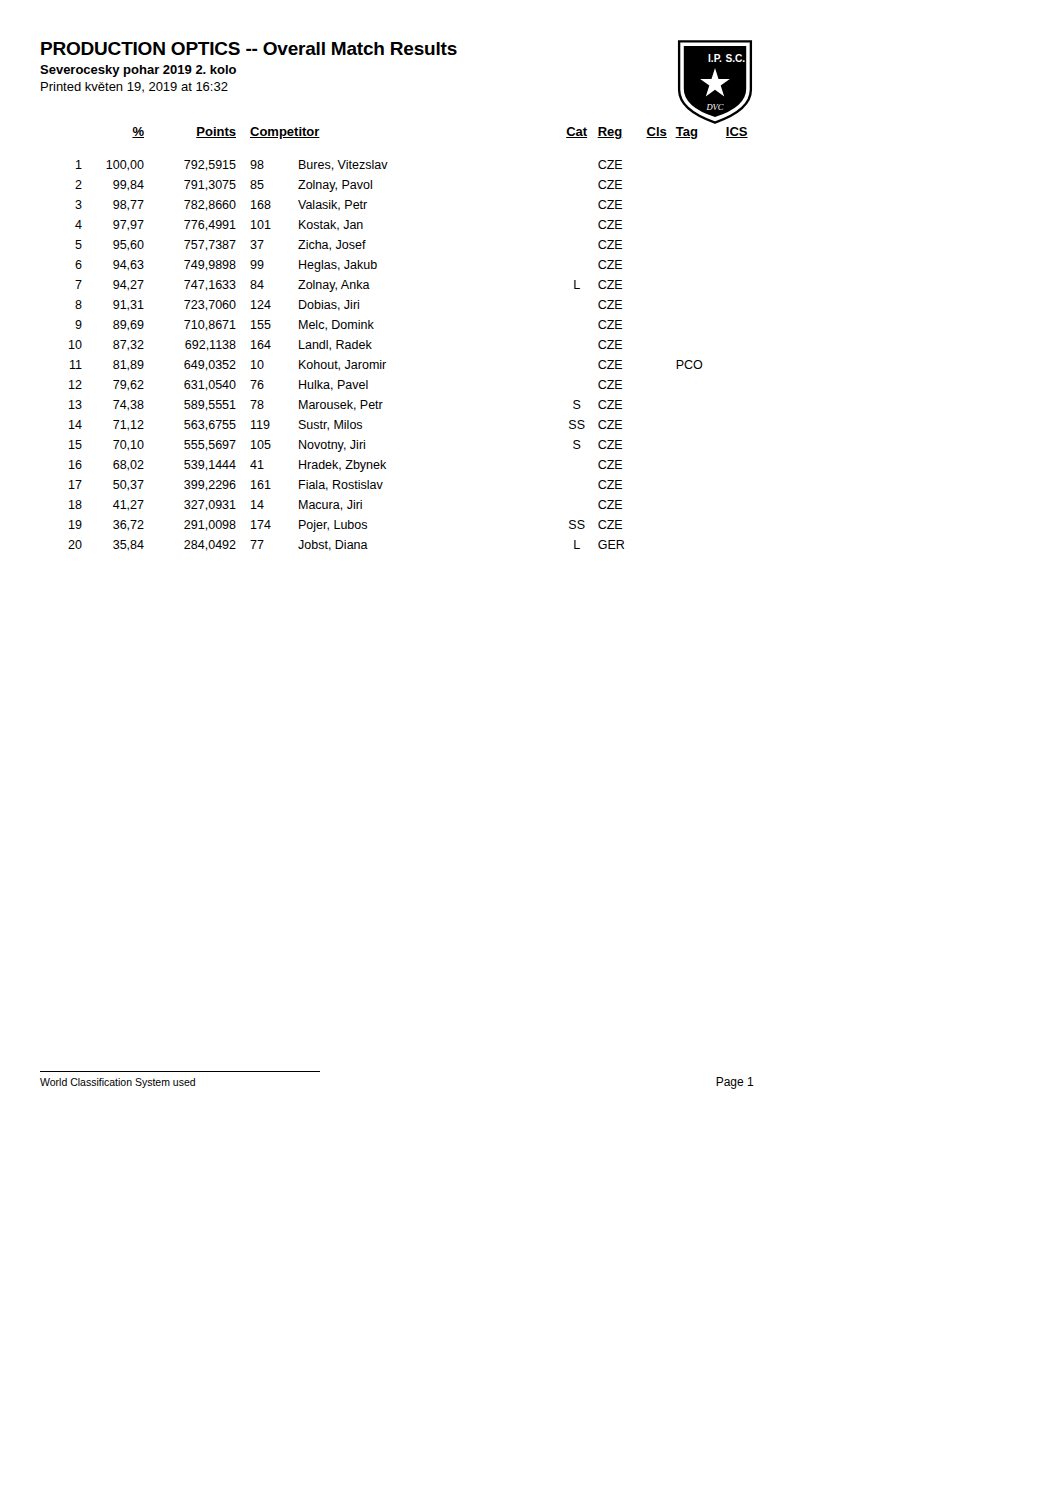PRODUCTION OPTICS -- Overall Match Results
Severocesky pohar 2019 2. kolo
Printed květen 19, 2019 at 16:32
I.P. S.C. DVC
| | % | Points | Competitor | Cat | Reg | Cls | Tag | ICS |
| --- | --- | --- | --- | --- | --- | --- | --- | --- |
| 1 | 100,00 | 792,5915 | 98 | Bures, Vitezslav | | CZE | | | |
| 2 | 99,84 | 791,3075 | 85 | Zolnay, Pavol | | CZE | | | |
| 3 | 98,77 | 782,8660 | 168 | Valasik, Petr | | CZE | | | |
| 4 | 97,97 | 776,4991 | 101 | Kostak, Jan | | CZE | | | |
| 5 | 95,60 | 757,7387 | 37 | Zicha, Josef | | CZE | | | |
| 6 | 94,63 | 749,9898 | 99 | Heglas, Jakub | | CZE | | | |
| 7 | 94,27 | 747,1633 | 84 | Zolnay, Anka | L | CZE | | | |
| 8 | 91,31 | 723,7060 | 124 | Dobias, Jiri | | CZE | | | |
| 9 | 89,69 | 710,8671 | 155 | Melc, Domink | | CZE | | | |
| 10 | 87,32 | 692,1138 | 164 | Landl, Radek | | CZE | | | |
| 11 | 81,89 | 649,0352 | 10 | Kohout, Jaromir | | CZE | | PCO | |
| 12 | 79,62 | 631,0540 | 76 | Hulka, Pavel | | CZE | | | |
| 13 | 74,38 | 589,5551 | 78 | Marousek, Petr | S | CZE | | | |
| 14 | 71,12 | 563,6755 | 119 | Sustr, Milos | SS | CZE | | | |
| 15 | 70,10 | 555,5697 | 105 | Novotny, Jiri | S | CZE | | | |
| 16 | 68,02 | 539,1444 | 41 | Hradek, Zbynek | | CZE | | | |
| 17 | 50,37 | 399,2296 | 161 | Fiala, Rostislav | | CZE | | | |
| 18 | 41,27 | 327,0931 | 14 | Macura, Jiri | | CZE | | | |
| 19 | 36,72 | 291,0098 | 174 | Pojer, Lubos | SS | CZE | | | |
| 20 | 35,84 | 284,0492 | 77 | Jobst, Diana | L | GER | | | |
World Classification System used Page 1